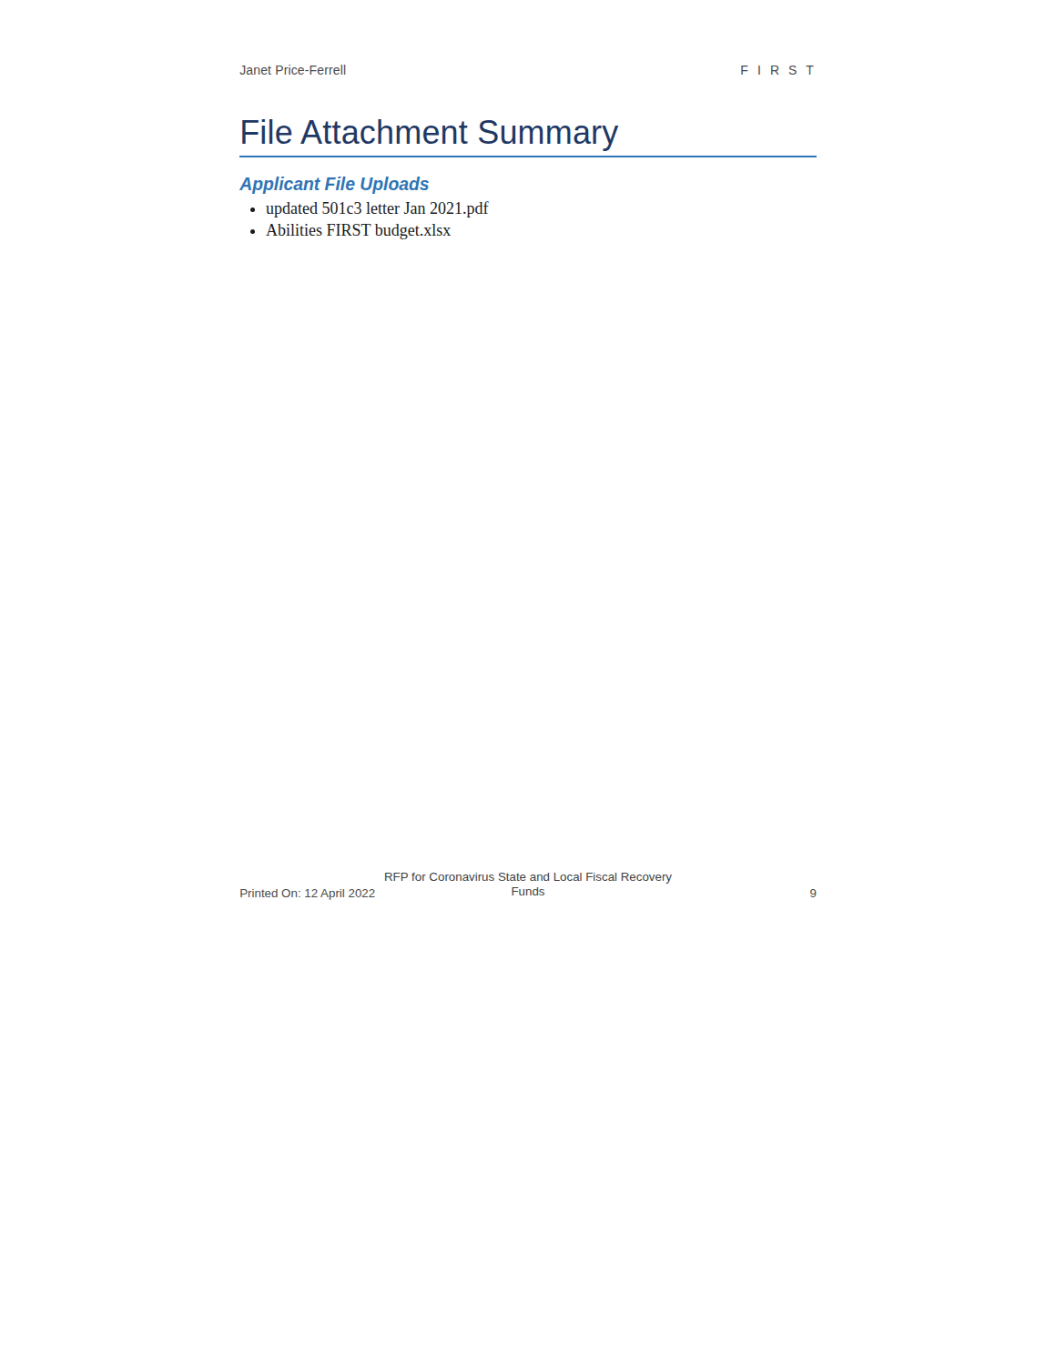Janet Price-Ferrell F I R S T
File Attachment Summary
Applicant File Uploads
updated 501c3 letter Jan 2021.pdf
Abilities FIRST budget.xlsx
Printed On: 12 April 2022
RFP for Coronavirus State and Local Fiscal Recovery
Funds
9